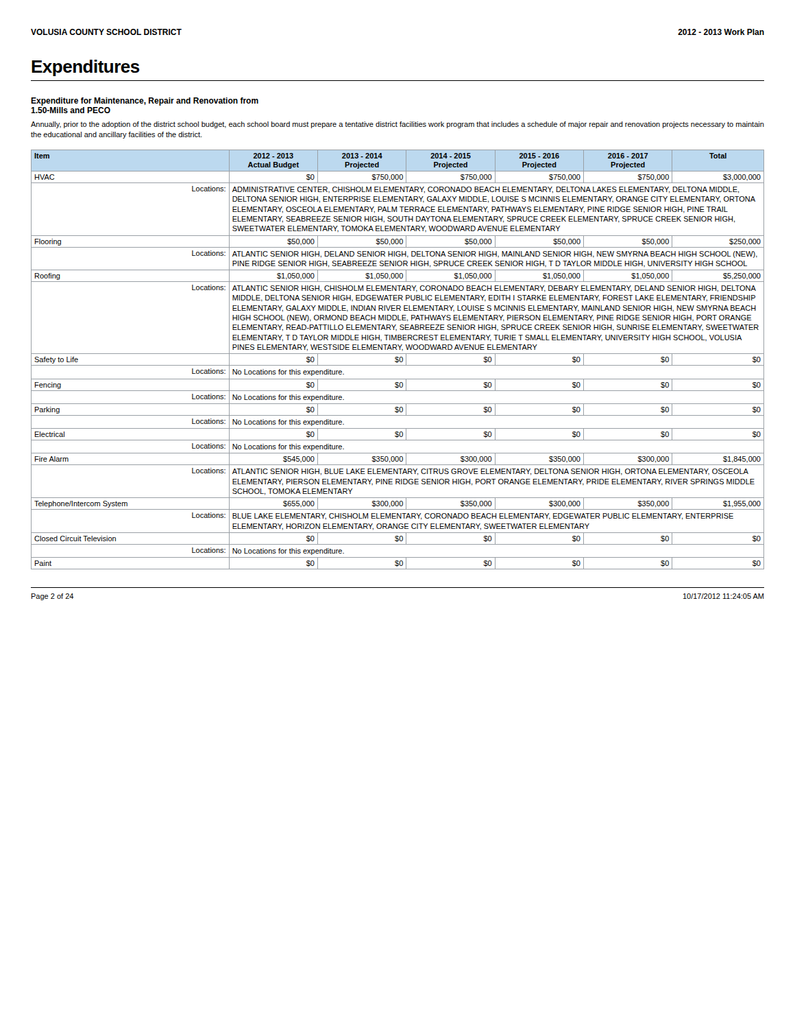VOLUSIA COUNTY SCHOOL DISTRICT 2012 - 2013 Work Plan
Expenditures
Expenditure for Maintenance, Repair and Renovation from
1.50-Mills and PECO
Annually, prior to the adoption of the district school budget, each school board must prepare a tentative district facilities work program that includes a schedule of major repair and renovation projects necessary to maintain the educational and ancillary facilities of the district.
| Item | 2012 - 2013 Actual Budget | 2013 - 2014 Projected | 2014 - 2015 Projected | 2015 - 2016 Projected | 2016 - 2017 Projected | Total |
| --- | --- | --- | --- | --- | --- | --- |
| HVAC | $0 | $750,000 | $750,000 | $750,000 | $750,000 | $3,000,000 |
| Locations: | ADMINISTRATIVE CENTER, CHISHOLM ELEMENTARY, CORONADO BEACH ELEMENTARY, DELTONA LAKES ELEMENTARY, DELTONA MIDDLE, DELTONA SENIOR HIGH, ENTERPRISE ELEMENTARY, GALAXY MIDDLE, LOUISE S MCINNIS ELEMENTARY, ORANGE CITY ELEMENTARY, ORTONA ELEMENTARY, OSCEOLA ELEMENTARY, PALM TERRACE ELEMENTARY, PATHWAYS ELEMENTARY, PINE RIDGE SENIOR HIGH, PINE TRAIL ELEMENTARY, SEABREEZE SENIOR HIGH, SOUTH DAYTONA ELEMENTARY, SPRUCE CREEK ELEMENTARY, SPRUCE CREEK SENIOR HIGH, SWEETWATER ELEMENTARY, TOMOKA ELEMENTARY, WOODWARD AVENUE ELEMENTARY |
| Flooring | $50,000 | $50,000 | $50,000 | $50,000 | $50,000 | $250,000 |
| Locations: | ATLANTIC SENIOR HIGH, DELAND SENIOR HIGH, DELTONA SENIOR HIGH, MAINLAND SENIOR HIGH, NEW SMYRNA BEACH HIGH SCHOOL (NEW), PINE RIDGE SENIOR HIGH, SEABREEZE SENIOR HIGH, SPRUCE CREEK SENIOR HIGH, T D TAYLOR MIDDLE HIGH, UNIVERSITY HIGH SCHOOL |
| Roofing | $1,050,000 | $1,050,000 | $1,050,000 | $1,050,000 | $1,050,000 | $5,250,000 |
| Locations: | ATLANTIC SENIOR HIGH, CHISHOLM ELEMENTARY, CORONADO BEACH ELEMENTARY, DEBARY ELEMENTARY, DELAND SENIOR HIGH, DELTONA MIDDLE, DELTONA SENIOR HIGH, EDGEWATER PUBLIC ELEMENTARY, EDITH I STARKE ELEMENTARY, FOREST LAKE ELEMENTARY, FRIENDSHIP ELEMENTARY, GALAXY MIDDLE, INDIAN RIVER ELEMENTARY, LOUISE S MCINNIS ELEMENTARY, MAINLAND SENIOR HIGH, NEW SMYRNA BEACH HIGH SCHOOL (NEW), ORMOND BEACH MIDDLE, PATHWAYS ELEMENTARY, PIERSON ELEMENTARY, PINE RIDGE SENIOR HIGH, PORT ORANGE ELEMENTARY, READ-PATTILLO ELEMENTARY, SEABREEZE SENIOR HIGH, SPRUCE CREEK SENIOR HIGH, SUNRISE ELEMENTARY, SWEETWATER ELEMENTARY, T D TAYLOR MIDDLE HIGH, TIMBERCREST ELEMENTARY, TURIE T SMALL ELEMENTARY, UNIVERSITY HIGH SCHOOL, VOLUSIA PINES ELEMENTARY, WESTSIDE ELEMENTARY, WOODWARD AVENUE ELEMENTARY |
| Safety to Life | $0 | $0 | $0 | $0 | $0 | $0 |
| Locations: | No Locations for this expenditure. |
| Fencing | $0 | $0 | $0 | $0 | $0 | $0 |
| Locations: | No Locations for this expenditure. |
| Parking | $0 | $0 | $0 | $0 | $0 | $0 |
| Locations: | No Locations for this expenditure. |
| Electrical | $0 | $0 | $0 | $0 | $0 | $0 |
| Locations: | No Locations for this expenditure. |
| Fire Alarm | $545,000 | $350,000 | $300,000 | $350,000 | $300,000 | $1,845,000 |
| Locations: | ATLANTIC SENIOR HIGH, BLUE LAKE ELEMENTARY, CITRUS GROVE ELEMENTARY, DELTONA SENIOR HIGH, ORTONA ELEMENTARY, OSCEOLA ELEMENTARY, PIERSON ELEMENTARY, PINE RIDGE SENIOR HIGH, PORT ORANGE ELEMENTARY, PRIDE ELEMENTARY, RIVER SPRINGS MIDDLE SCHOOL, TOMOKA ELEMENTARY |
| Telephone/Intercom System | $655,000 | $300,000 | $350,000 | $300,000 | $350,000 | $1,955,000 |
| Locations: | BLUE LAKE ELEMENTARY, CHISHOLM ELEMENTARY, CORONADO BEACH ELEMENTARY, EDGEWATER PUBLIC ELEMENTARY, ENTERPRISE ELEMENTARY, HORIZON ELEMENTARY, ORANGE CITY ELEMENTARY, SWEETWATER ELEMENTARY |
| Closed Circuit Television | $0 | $0 | $0 | $0 | $0 | $0 |
| Locations: | No Locations for this expenditure. |
| Paint | $0 | $0 | $0 | $0 | $0 | $0 |
Page 2 of 24 10/17/2012 11:24:05 AM